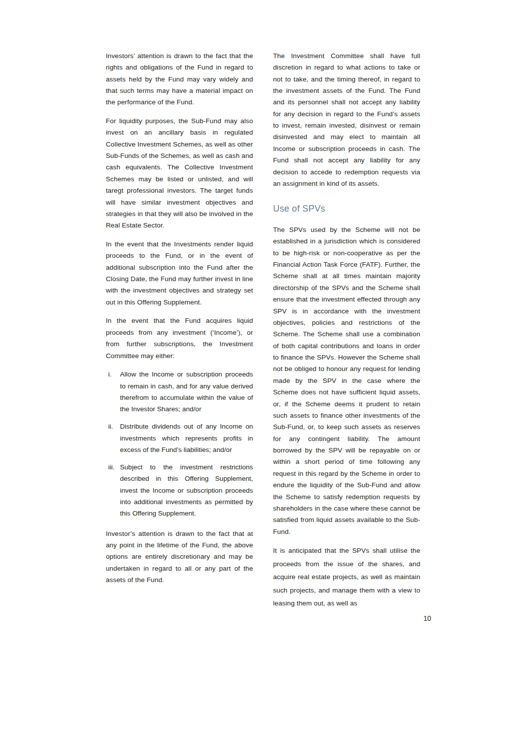Investors’ attention is drawn to the fact that the rights and obligations of the Fund in regard to assets held by the Fund may vary widely and that such terms may have a material impact on the performance of the Fund.
For liquidity purposes, the Sub-Fund may also invest on an ancillary basis in regulated Collective Investment Schemes, as well as other Sub-Funds of the Schemes, as well as cash and cash equivalents. The Collective Investment Schemes may be listed or unlisted, and will taregt professional investors. The target funds will have similar investment objectives and strategies in that they will also be involved in the Real Estate Sector.
In the event that the Investments render liquid proceeds to the Fund, or in the event of additional subscription into the Fund after the Closing Date, the Fund may further invest in line with the investment objectives and strategy set out in this Offering Supplement.
In the event that the Fund acquires liquid proceeds from any investment (‘Income’), or from further subscriptions, the Investment Committee may either:
Allow the Income or subscription proceeds to remain in cash, and for any value derived therefrom to accumulate within the value of the Investor Shares; and/or
Distribute dividends out of any Income on investments which represents profits in excess of the Fund’s liabilities; and/or
Subject to the investment restrictions described in this Offering Supplement, invest the Income or subscription proceeds into additional investments as permitted by this Offering Supplement.
Investor’s attention is drawn to the fact that at any point in the lifetime of the Fund, the above options are entirely discretionary and may be undertaken in regard to all or any part of the assets of the Fund.
The Investment Committee shall have full discretion in regard to what actions to take or not to take, and the timing thereof, in regard to the investment assets of the Fund. The Fund and its personnel shall not accept any liability for any decision in regard to the Fund’s assets to invest, remain invested, disinvest or remain disinvested and may elect to maintain all Income or subscription proceeds in cash. The Fund shall not accept any liability for any decision to accede to redemption requests via an assignment in kind of its assets.
Use of SPVs
The SPVs used by the Scheme will not be established in a jurisdiction which is considered to be high-risk or non-cooperative as per the Financial Action Task Force (FATF). Further, the Scheme shall at all times maintain majority directorship of the SPVs and the Scheme shall ensure that the investment effected through any SPV is in accordance with the investment objectives, policies and restrictions of the Scheme. The Scheme shall use a combination of both capital contributions and loans in order to finance the SPVs. However the Scheme shall not be obliged to honour any request for lending made by the SPV in the case where the Scheme does not have sufficient liquid assets, or, if the Scheme deems it prudent to retain such assets to finance other investments of the Sub-Fund, or, to keep such assets as reserves for any contingent liability. The amount borrowed by the SPV will be repayable on or within a short period of time following any request in this regard by the Scheme in order to endure the liquidity of the Sub-Fund and allow the Scheme to satisfy redemption requests by shareholders in the case where these cannot be satisfied from liquid assets available to the Sub-Fund.
It is anticipated that the SPVs shall utilise the proceeds from the issue of the shares, and acquire real estate projects, as well as maintain such projects, and manage them with a view to leasing them out, as well as
10